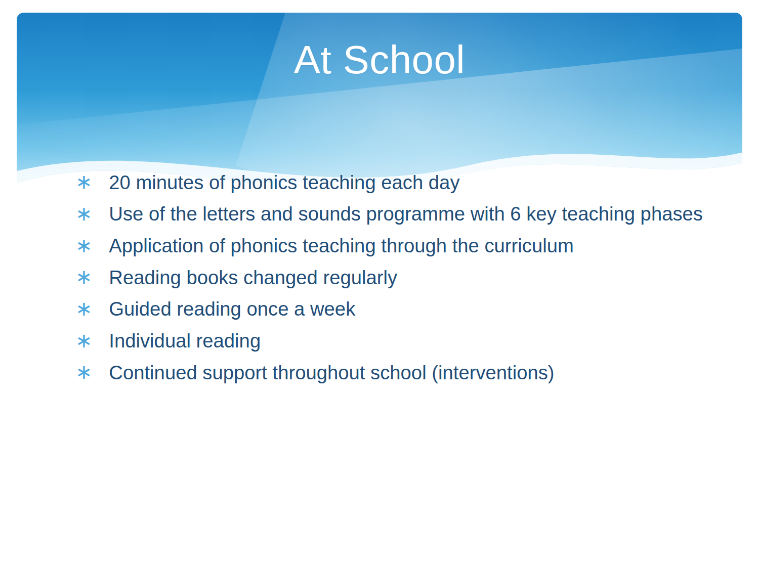At School
20 minutes of phonics teaching each day
Use of the letters and sounds programme with 6 key teaching phases
Application of phonics teaching through the curriculum
Reading books changed regularly
Guided reading once a week
Individual reading
Continued support throughout school (interventions)